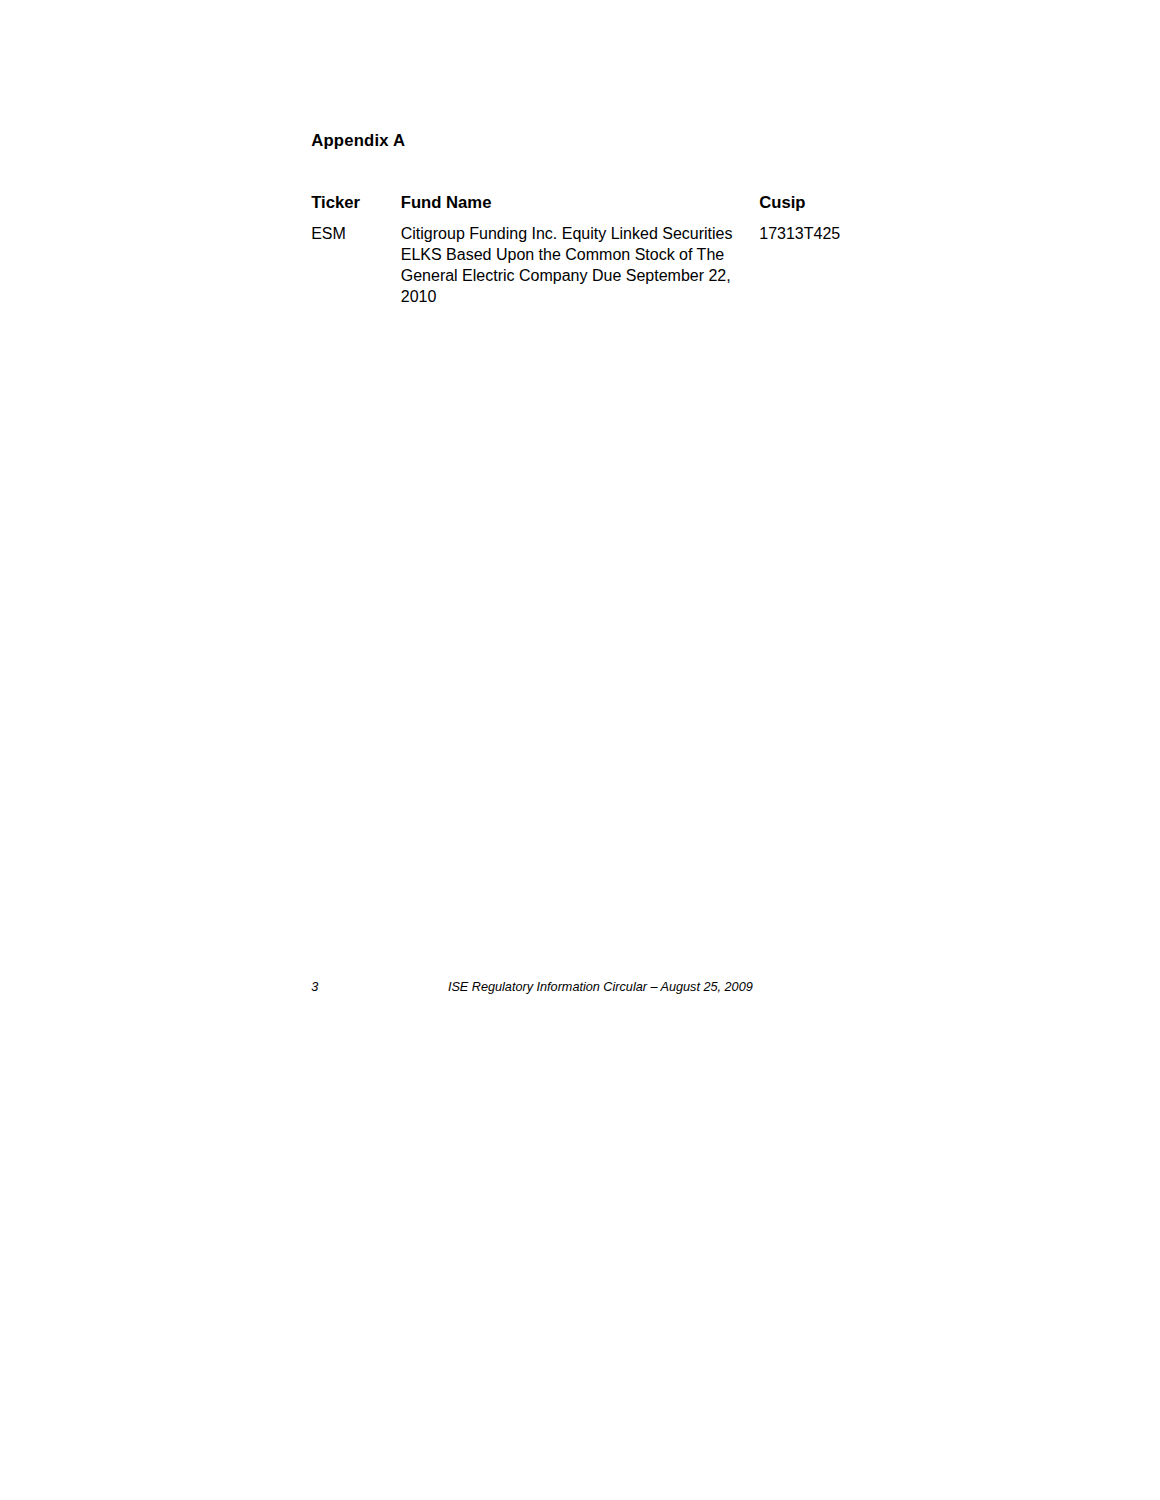Appendix A
| Ticker | Fund Name | Cusip |
| --- | --- | --- |
| ESM | Citigroup Funding Inc. Equity Linked Securities ELKS Based Upon the Common Stock of The General Electric Company Due September 22, 2010 | 17313T425 |
3
ISE Regulatory Information Circular – August 25, 2009